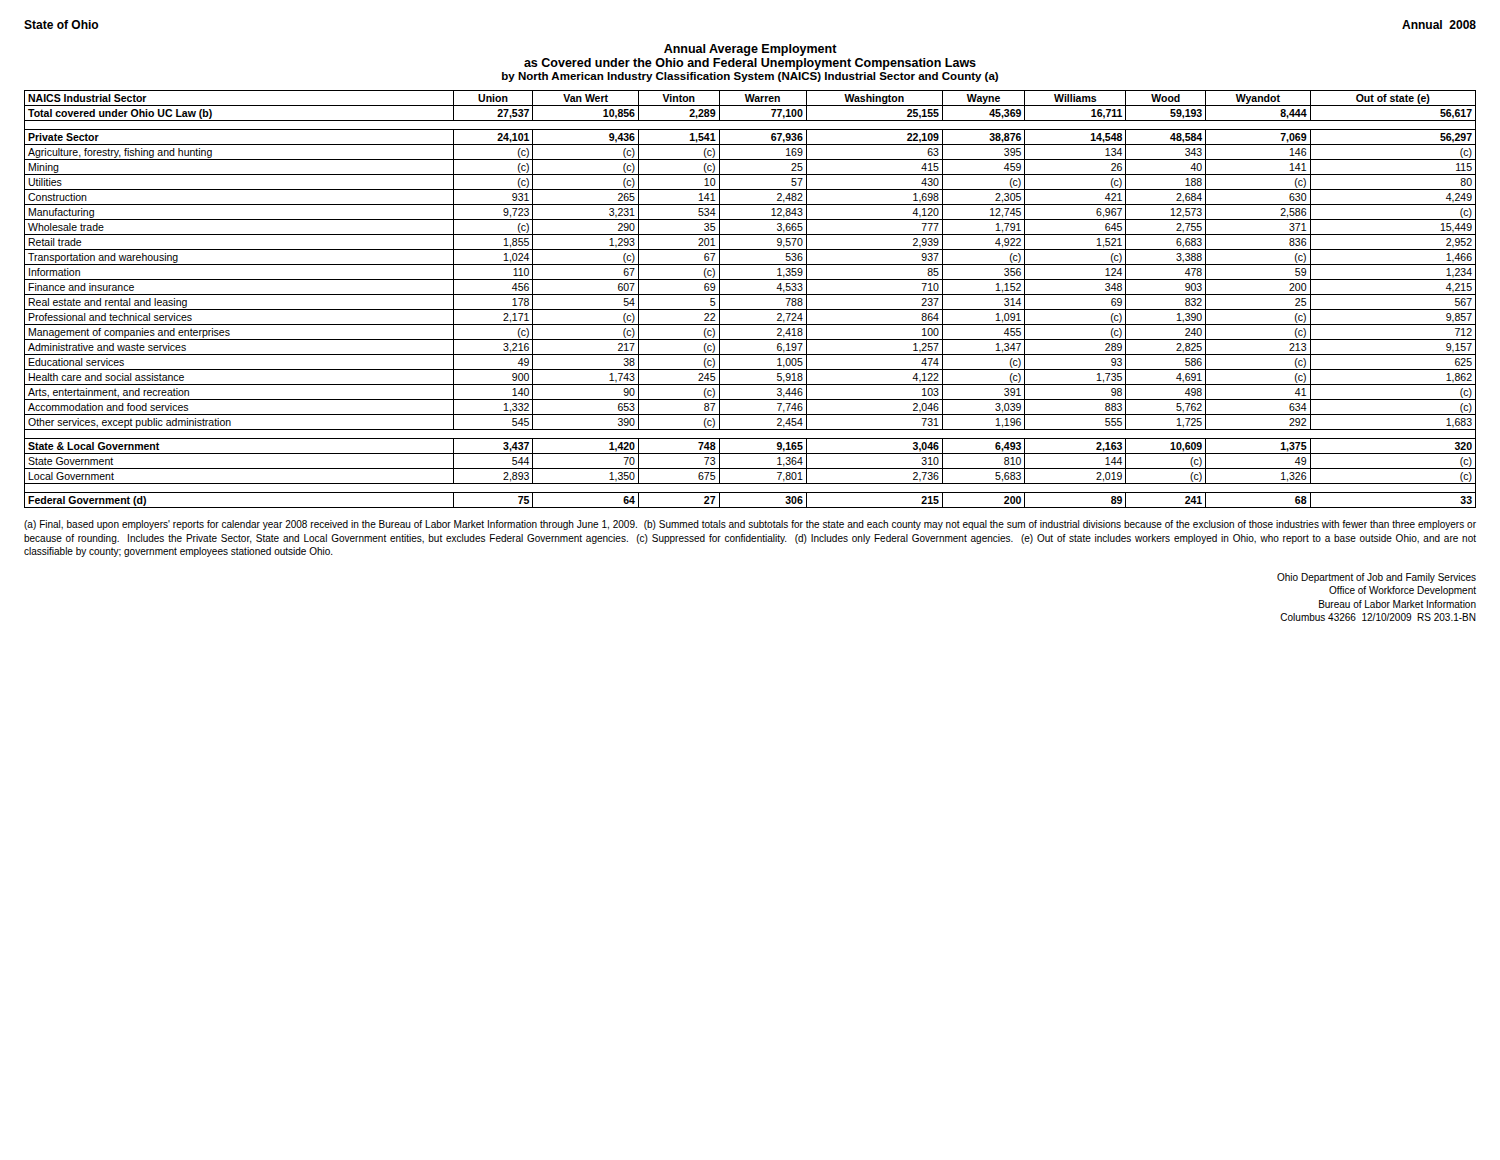State of Ohio
Annual 2008
Annual Average Employment
as Covered under the Ohio and Federal Unemployment Compensation Laws
by North American Industry Classification System (NAICS) Industrial Sector and County (a)
| NAICS Industrial Sector | Union | Van Wert | Vinton | Warren | Washington | Wayne | Williams | Wood | Wyandot | Out of state (e) |
| --- | --- | --- | --- | --- | --- | --- | --- | --- | --- | --- |
| Total covered under Ohio UC Law (b) | 27,537 | 10,856 | 2,289 | 77,100 | 25,155 | 45,369 | 16,711 | 59,193 | 8,444 | 56,617 |
| Private Sector | 24,101 | 9,436 | 1,541 | 67,936 | 22,109 | 38,876 | 14,548 | 48,584 | 7,069 | 56,297 |
| Agriculture, forestry, fishing and hunting | (c) | (c) | (c) | 169 | 63 | 395 | 134 | 343 | 146 | (c) |
| Mining | (c) | (c) | (c) | 25 | 415 | 459 | 26 | 40 | 141 | 115 |
| Utilities | (c) | (c) | 10 | 57 | 430 | (c) | (c) | 188 | (c) | 80 |
| Construction | 931 | 265 | 141 | 2,482 | 1,698 | 2,305 | 421 | 2,684 | 630 | 4,249 |
| Manufacturing | 9,723 | 3,231 | 534 | 12,843 | 4,120 | 12,745 | 6,967 | 12,573 | 2,586 | (c) |
| Wholesale trade | (c) | 290 | 35 | 3,665 | 777 | 1,791 | 645 | 2,755 | 371 | 15,449 |
| Retail trade | 1,855 | 1,293 | 201 | 9,570 | 2,939 | 4,922 | 1,521 | 6,683 | 836 | 2,952 |
| Transportation and warehousing | 1,024 | (c) | 67 | 536 | 937 | (c) | (c) | 3,388 | (c) | 1,466 |
| Information | 110 | 67 | (c) | 1,359 | 85 | 356 | 124 | 478 | 59 | 1,234 |
| Finance and insurance | 456 | 607 | 69 | 4,533 | 710 | 1,152 | 348 | 903 | 200 | 4,215 |
| Real estate and rental and leasing | 178 | 54 | 5 | 788 | 237 | 314 | 69 | 832 | 25 | 567 |
| Professional and technical services | 2,171 | (c) | 22 | 2,724 | 864 | 1,091 | (c) | 1,390 | (c) | 9,857 |
| Management of companies and enterprises | (c) | (c) | (c) | 2,418 | 100 | 455 | (c) | 240 | (c) | 712 |
| Administrative and waste services | 3,216 | 217 | (c) | 6,197 | 1,257 | 1,347 | 289 | 2,825 | 213 | 9,157 |
| Educational services | 49 | 38 | (c) | 1,005 | 474 | (c) | 93 | 586 | (c) | 625 |
| Health care and social assistance | 900 | 1,743 | 245 | 5,918 | 4,122 | (c) | 1,735 | 4,691 | (c) | 1,862 |
| Arts, entertainment, and recreation | 140 | 90 | (c) | 3,446 | 103 | 391 | 98 | 498 | 41 | (c) |
| Accommodation and food services | 1,332 | 653 | 87 | 7,746 | 2,046 | 3,039 | 883 | 5,762 | 634 | (c) |
| Other services, except public administration | 545 | 390 | (c) | 2,454 | 731 | 1,196 | 555 | 1,725 | 292 | 1,683 |
| State & Local Government | 3,437 | 1,420 | 748 | 9,165 | 3,046 | 6,493 | 2,163 | 10,609 | 1,375 | 320 |
| State Government | 544 | 70 | 73 | 1,364 | 310 | 810 | 144 | (c) | 49 | (c) |
| Local Government | 2,893 | 1,350 | 675 | 7,801 | 2,736 | 5,683 | 2,019 | (c) | 1,326 | (c) |
| Federal Government (d) | 75 | 64 | 27 | 306 | 215 | 200 | 89 | 241 | 68 | 33 |
(a) Final, based upon employers' reports for calendar year 2008 received in the Bureau of Labor Market Information through June 1, 2009. (b) Summed totals and subtotals for the state and each county may not equal the sum of industrial divisions because of the exclusion of those industries with fewer than three employers or because of rounding. Includes the Private Sector, State and Local Government entities, but excludes Federal Government agencies. (c) Suppressed for confidentiality. (d) Includes only Federal Government agencies. (e) Out of state includes workers employed in Ohio, who report to a base outside Ohio, and are not classifiable by county; government employees stationed outside Ohio.
Ohio Department of Job and Family Services
Office of Workforce Development
Bureau of Labor Market Information
Columbus 43266 12/10/2009 RS 203.1-BN